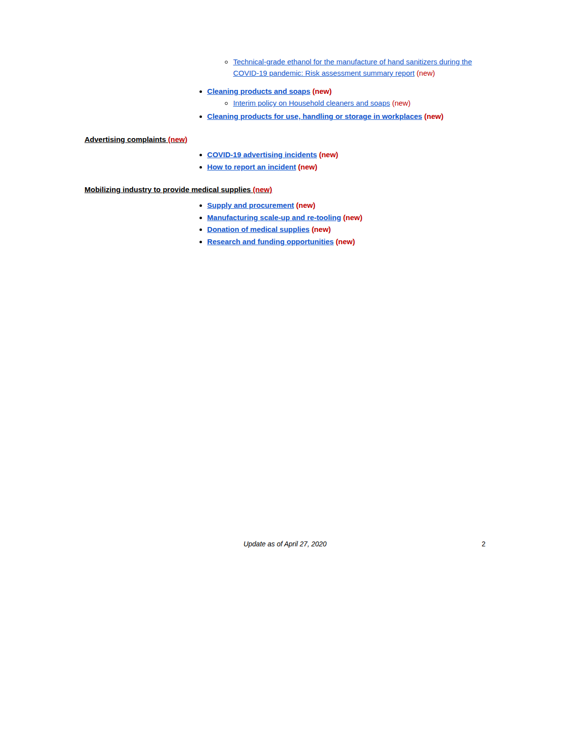Technical-grade ethanol for the manufacture of hand sanitizers during the COVID-19 pandemic: Risk assessment summary report (new)
Cleaning products and soaps (new)
Interim policy on Household cleaners and soaps (new)
Cleaning products for use, handling or storage in workplaces (new)
Advertising complaints (new)
COVID-19 advertising incidents (new)
How to report an incident (new)
Mobilizing industry to provide medical supplies (new)
Supply and procurement (new)
Manufacturing scale-up and re-tooling (new)
Donation of medical supplies (new)
Research and funding opportunities (new)
Update as of April 27, 2020 2